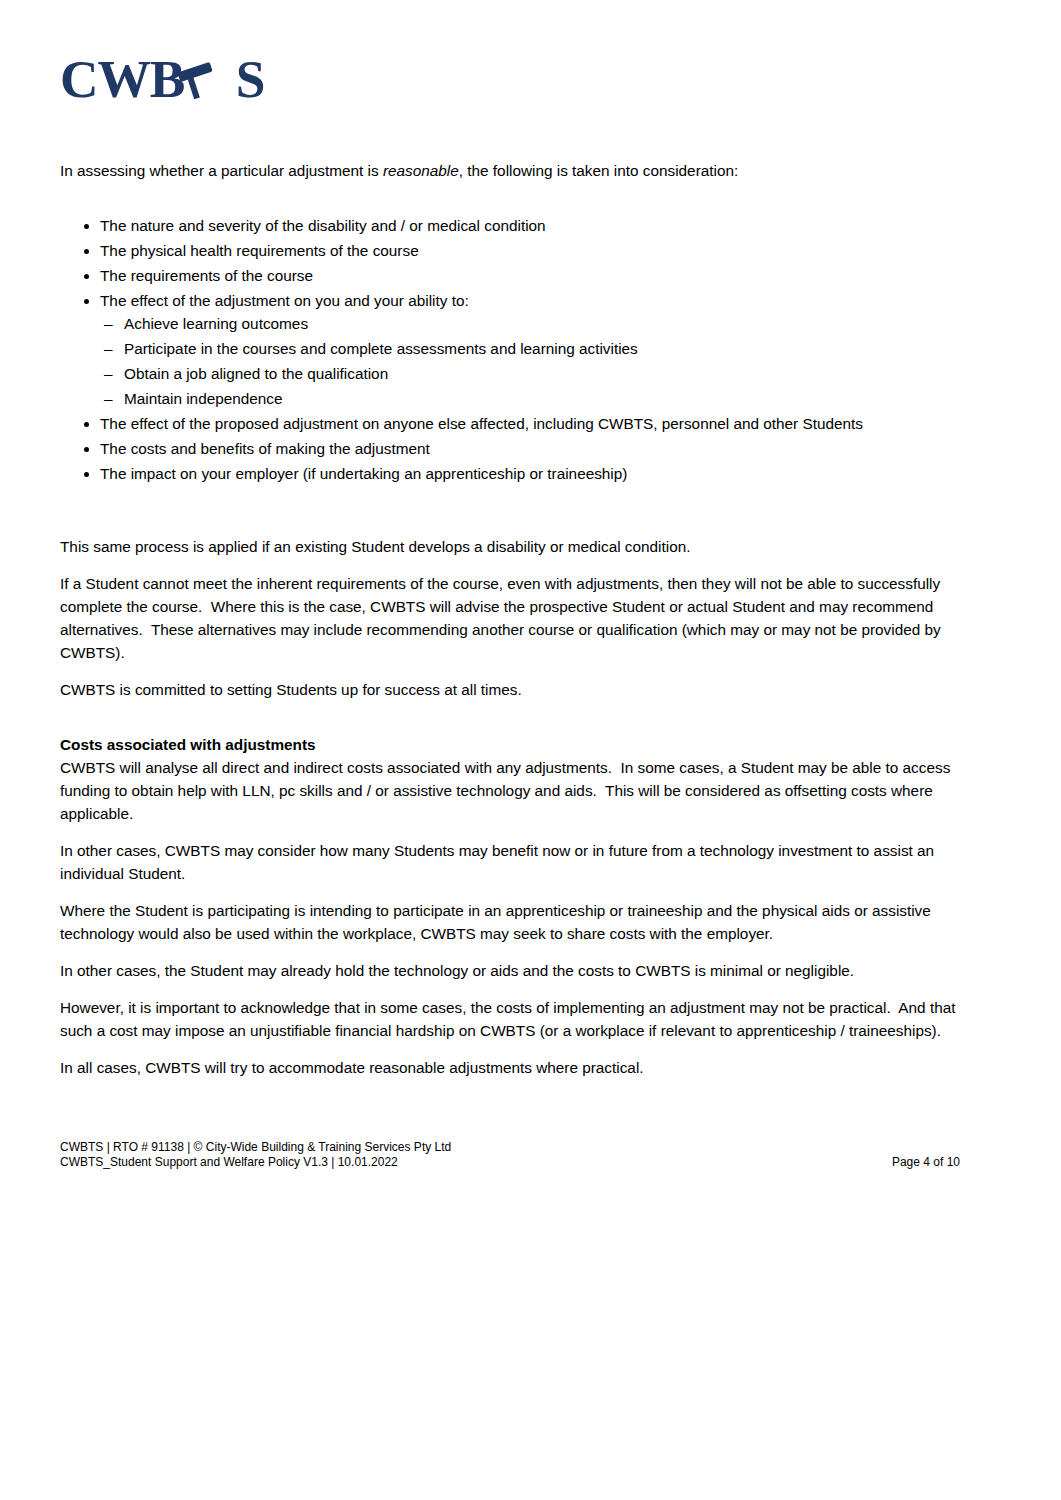CWB  S
In assessing whether a particular adjustment is reasonable, the following is taken into consideration:
The nature and severity of the disability and / or medical condition
The physical health requirements of the course
The requirements of the course
The effect of the adjustment on you and your ability to:
Achieve learning outcomes
Participate in the courses and complete assessments and learning activities
Obtain a job aligned to the qualification
Maintain independence
The effect of the proposed adjustment on anyone else affected, including CWBTS, personnel and other Students
The costs and benefits of making the adjustment
The impact on your employer (if undertaking an apprenticeship or traineeship)
This same process is applied if an existing Student develops a disability or medical condition.
If a Student cannot meet the inherent requirements of the course, even with adjustments, then they will not be able to successfully complete the course. Where this is the case, CWBTS will advise the prospective Student or actual Student and may recommend alternatives. These alternatives may include recommending another course or qualification (which may or may not be provided by CWBTS).
CWBTS is committed to setting Students up for success at all times.
Costs associated with adjustments
CWBTS will analyse all direct and indirect costs associated with any adjustments. In some cases, a Student may be able to access funding to obtain help with LLN, pc skills and / or assistive technology and aids. This will be considered as offsetting costs where applicable.
In other cases, CWBTS may consider how many Students may benefit now or in future from a technology investment to assist an individual Student.
Where the Student is participating is intending to participate in an apprenticeship or traineeship and the physical aids or assistive technology would also be used within the workplace, CWBTS may seek to share costs with the employer.
In other cases, the Student may already hold the technology or aids and the costs to CWBTS is minimal or negligible.
However, it is important to acknowledge that in some cases, the costs of implementing an adjustment may not be practical. And that such a cost may impose an unjustifiable financial hardship on CWBTS (or a workplace if relevant to apprenticeship / traineeships).
In all cases, CWBTS will try to accommodate reasonable adjustments where practical.
CWBTS | RTO # 91138 | © City-Wide Building & Training Services Pty Ltd
CWBTS_Student Support and Welfare Policy V1.3 | 10.01.2022
Page 4 of 10